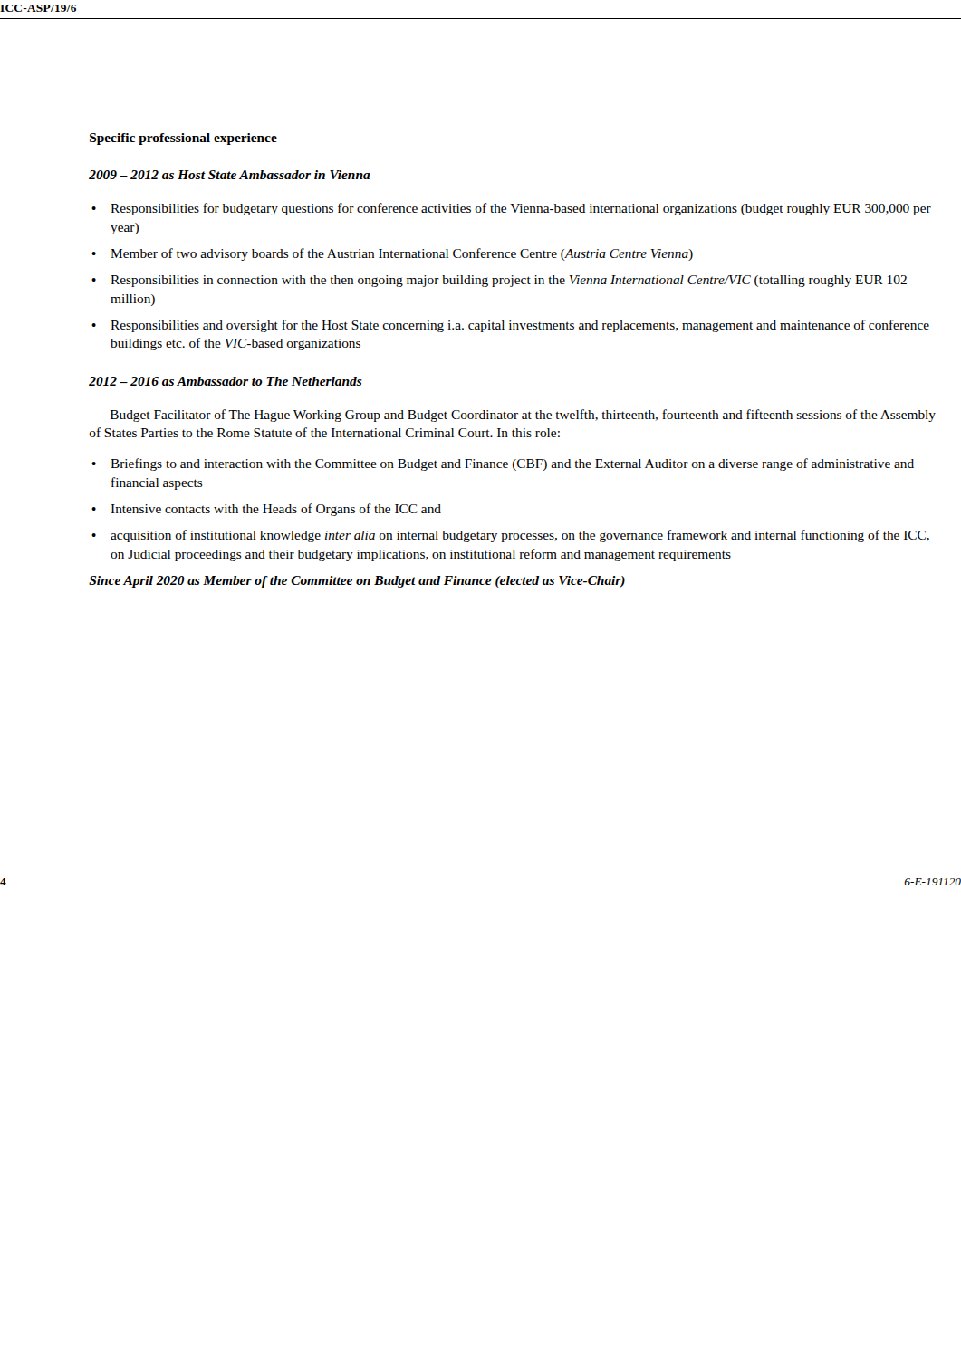ICC-ASP/19/6
Specific professional experience
2009 – 2012 as Host State Ambassador in Vienna
Responsibilities for budgetary questions for conference activities of the Vienna-based international organizations (budget roughly EUR 300,000 per year)
Member of two advisory boards of the Austrian International Conference Centre (Austria Centre Vienna)
Responsibilities in connection with the then ongoing major building project in the Vienna International Centre/VIC (totalling roughly EUR 102 million)
Responsibilities and oversight for the Host State concerning i.a. capital investments and replacements, management and maintenance of conference buildings etc. of the VIC-based organizations
2012 – 2016 as Ambassador to The Netherlands
Budget Facilitator of The Hague Working Group and Budget Coordinator at the twelfth, thirteenth, fourteenth and fifteenth sessions of the Assembly of States Parties to the Rome Statute of the International Criminal Court. In this role:
Briefings to and interaction with the Committee on Budget and Finance (CBF) and the External Auditor on a diverse range of administrative and financial aspects
Intensive contacts with the Heads of Organs of the ICC and
acquisition of institutional knowledge inter alia on internal budgetary processes, on the governance framework and internal functioning of the ICC, on Judicial proceedings and their budgetary implications, on institutional reform and management requirements
Since April 2020 as Member of the Committee on Budget and Finance (elected as Vice-Chair)
4 6-E-191120